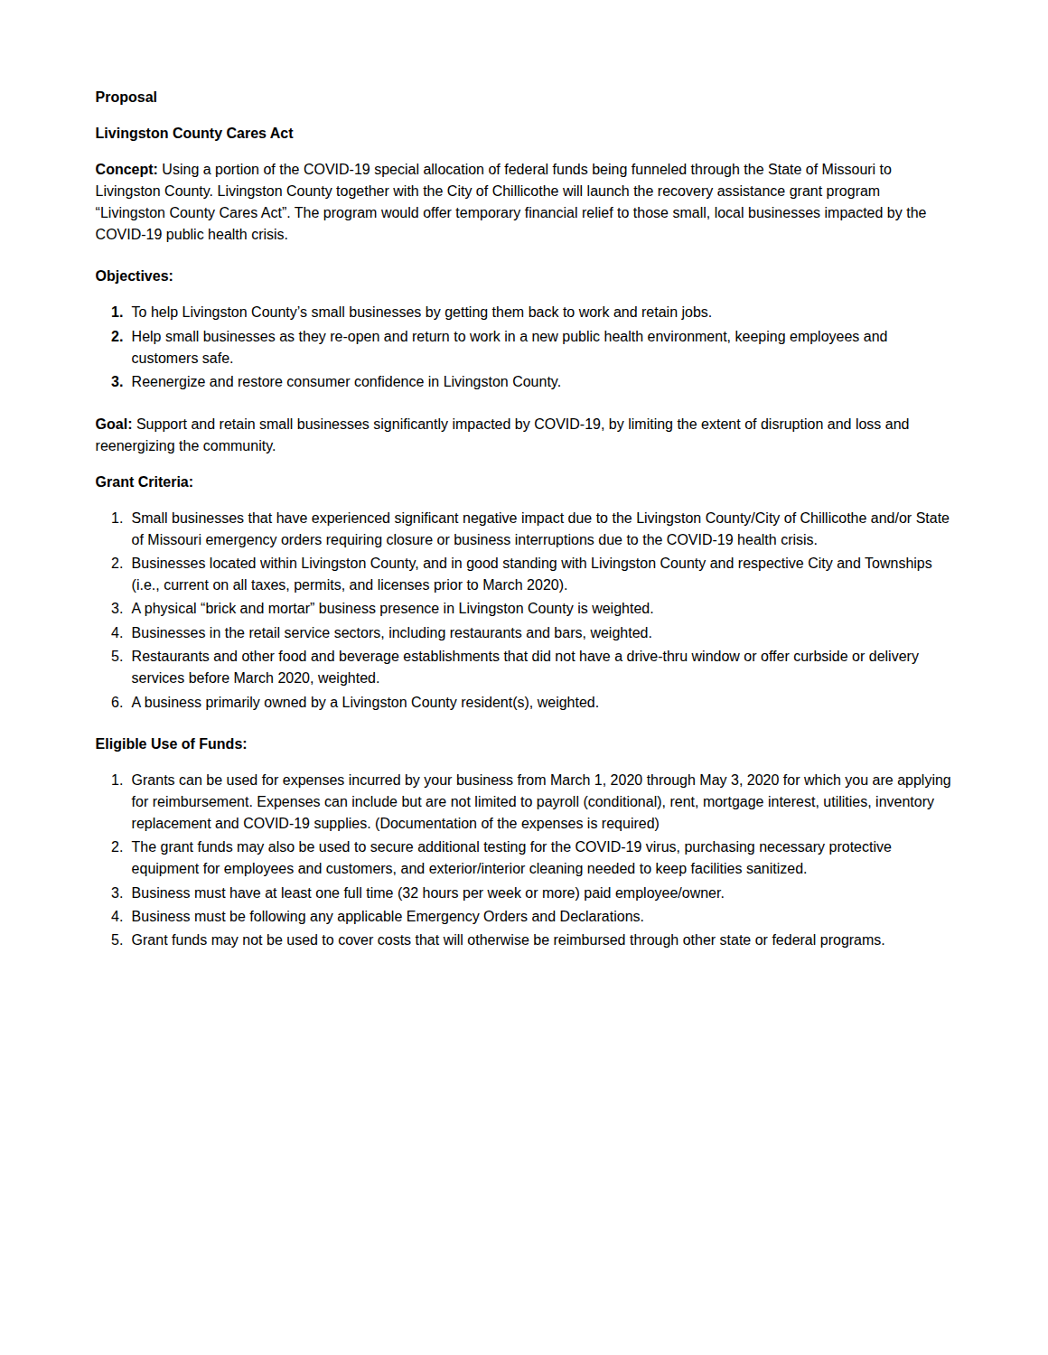Proposal
Livingston County Cares Act
Concept: Using a portion of the COVID-19 special allocation of federal funds being funneled through the State of Missouri to Livingston County. Livingston County together with the City of Chillicothe will launch the recovery assistance grant program “Livingston County Cares Act”. The program would offer temporary financial relief to those small, local businesses impacted by the COVID-19 public health crisis.
Objectives:
To help Livingston County’s small businesses by getting them back to work and retain jobs.
Help small businesses as they re-open and return to work in a new public health environment, keeping employees and customers safe.
Reenergize and restore consumer confidence in Livingston County.
Goal: Support and retain small businesses significantly impacted by COVID-19, by limiting the extent of disruption and loss and reenergizing the community.
Grant Criteria:
Small businesses that have experienced significant negative impact due to the Livingston County/City of Chillicothe and/or State of Missouri emergency orders requiring closure or business interruptions due to the COVID-19 health crisis.
Businesses located within Livingston County, and in good standing with Livingston County and respective City and Townships (i.e., current on all taxes, permits, and licenses prior to March 2020).
A physical “brick and mortar” business presence in Livingston County is weighted.
Businesses in the retail service sectors, including restaurants and bars, weighted.
Restaurants and other food and beverage establishments that did not have a drive-thru window or offer curbside or delivery services before March 2020, weighted.
A business primarily owned by a Livingston County resident(s), weighted.
Eligible Use of Funds:
Grants can be used for expenses incurred by your business from March 1, 2020 through May 3, 2020 for which you are applying for reimbursement. Expenses can include but are not limited to payroll (conditional), rent, mortgage interest, utilities, inventory replacement and COVID-19 supplies. (Documentation of the expenses is required)
The grant funds may also be used to secure additional testing for the COVID-19 virus, purchasing necessary protective equipment for employees and customers, and exterior/interior cleaning needed to keep facilities sanitized.
Business must have at least one full time (32 hours per week or more) paid employee/owner.
Business must be following any applicable Emergency Orders and Declarations.
Grant funds may not be used to cover costs that will otherwise be reimbursed through other state or federal programs.